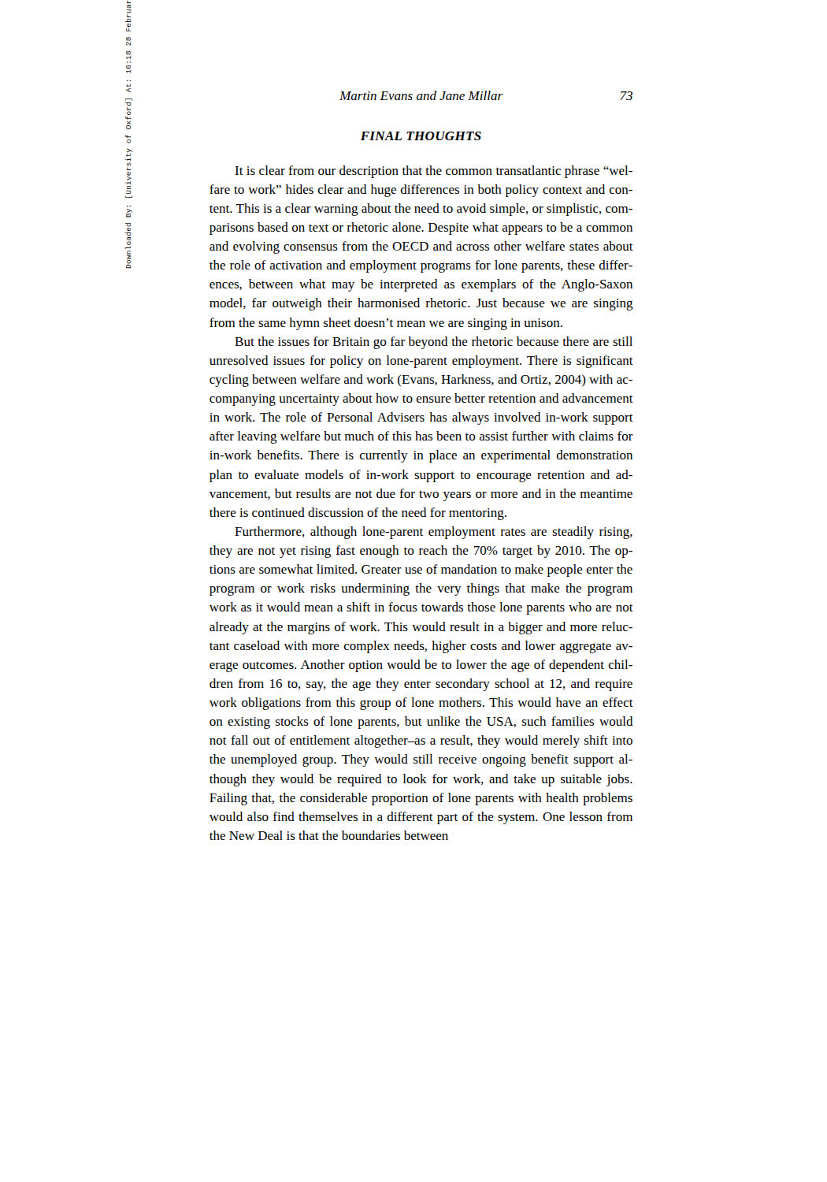Downloaded By: [University of Oxford] At: 16:18 28 February 2011
Martin Evans and Jane Millar73
FINAL THOUGHTS
It is clear from our description that the common transatlantic phrase “welfare to work” hides clear and huge differences in both policy context and content. This is a clear warning about the need to avoid simple, or simplistic, comparisons based on text or rhetoric alone. Despite what appears to be a common and evolving consensus from the OECD and across other welfare states about the role of activation and employment programs for lone parents, these differences, between what may be interpreted as exemplars of the Anglo-Saxon model, far outweigh their harmonised rhetoric. Just because we are singing from the same hymn sheet doesn’t mean we are singing in unison.
But the issues for Britain go far beyond the rhetoric because there are still unresolved issues for policy on lone-parent employment. There is significant cycling between welfare and work (Evans, Harkness, and Ortiz, 2004) with accompanying uncertainty about how to ensure better retention and advancement in work. The role of Personal Advisers has always involved in-work support after leaving welfare but much of this has been to assist further with claims for in-work benefits. There is currently in place an experimental demonstration plan to evaluate models of in-work support to encourage retention and advancement, but results are not due for two years or more and in the meantime there is continued discussion of the need for mentoring.
Furthermore, although lone-parent employment rates are steadily rising, they are not yet rising fast enough to reach the 70% target by 2010. The options are somewhat limited. Greater use of mandation to make people enter the program or work risks undermining the very things that make the program work as it would mean a shift in focus towards those lone parents who are not already at the margins of work. This would result in a bigger and more reluctant caseload with more complex needs, higher costs and lower aggregate average outcomes. Another option would be to lower the age of dependent children from 16 to, say, the age they enter secondary school at 12, and require work obligations from this group of lone mothers. This would have an effect on existing stocks of lone parents, but unlike the USA, such families would not fall out of entitlement altogether–as a result, they would merely shift into the unemployed group. They would still receive ongoing benefit support although they would be required to look for work, and take up suitable jobs. Failing that, the considerable proportion of lone parents with health problems would also find themselves in a different part of the system. One lesson from the New Deal is that the boundaries between